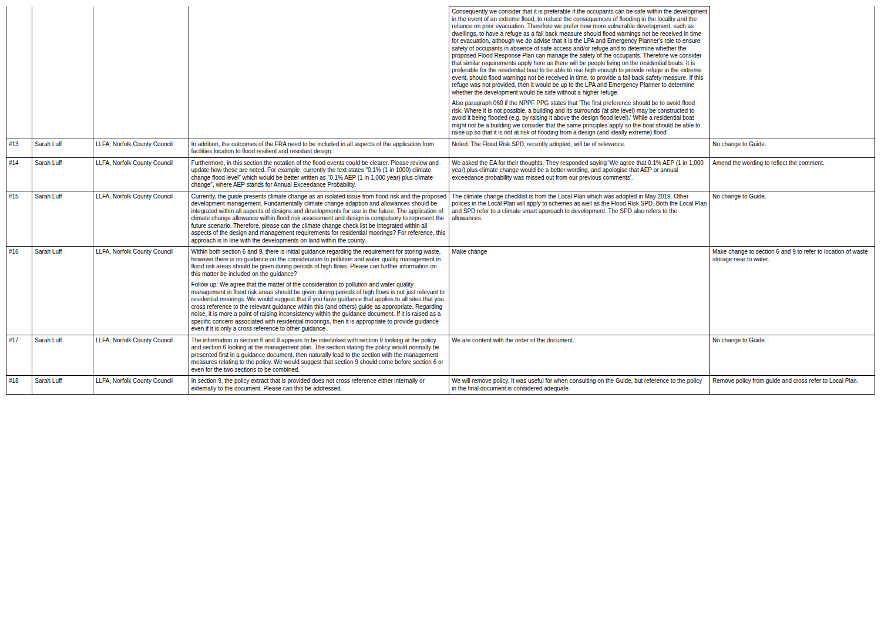| | | | | Consequently we consider that it is preferable if the occupants can be safe within the development in the event of an extreme flood, to reduce the consequences of flooding in the locality and the reliance on prior evacuation. Therefore we prefer new more vulnerable development, such as dwellings, to have a refuge as a fall back measure should flood warnings not be received in time for evacuation, although we do advise that it is the LPA and Emergency Planner's role to ensure safety of occupants in absence of safe access and/or refuge and to determine whether the proposed Flood Response Plan can manage the safety of the occupants. Therefore we consider that similar requirements apply here as there will be people living on the residential boats. It is preferable for the residential boat to be able to rise high enough to provide refuge in the extreme event, should flood warnings not be received in time, to provide a fall back safety measure. If this refuge was not provided, then it would be up to the LPA and Emergency Planner to determine whether the development would be safe without a higher refuge. Also paragraph 060 if the NPPF PPG states that 'The first preference should be to avoid flood risk. Where it is not possible, a building and its surrounds (at site level) may be constructed to avoid it being flooded (e.g. by raising it above the design flood level).' While a residential boat might not be a building we consider that the same principles apply so the boat should be able to raise up so that it is not at risk of flooding from a design (and ideally extreme) flood'. | |
| #13 | Sarah Luff | LLFA, Norfolk County Council | In addition, the outcomes of the FRA need to be included in all aspects of the application from facilities location to flood resilient and resistant design. | Noted. The Flood Risk SPD, recently adopted, will be of relevance. | No change to Guide. |
| #14 | Sarah Luff | LLFA, Norfolk County Council | Furthermore, in this section the notation of the flood events could be clearer. Please review and update how these are noted. For example, currently the text states "0.1% (1 in 1000) climate change flood level" which would be better written as "0.1% AEP (1 in 1,000 year) plus climate change", where AEP stands for Annual Exceedance Probability. | We asked the EA for their thoughts. They responded saying 'We agree that 0.1% AEP (1 in 1,000 year) plus climate change would be a better wording, and apologise that AEP or annual exceedance probability was missed out from our previous comments'. | Amend the wording to reflect the comment. |
| #15 | Sarah Luff | LLFA, Norfolk County Council | Currently, the guide presents climate change as an isolated issue from flood risk and the proposed development management. Fundamentally climate change adaption and allowances should be integrated within all aspects of designs and developments for use in the future. The application of climate change allowance within flood risk assessment and design is compulsory to represent the future scenario. Therefore, please can the climate change check list be integrated within all aspects of the design and management requirements for residential moorings? For reference, this approach is in line with the developments on land within the county. | The climate change checklist is from the Local Plan which was adopted in May 2019. Other polices in the Local Plan will apply to schemes as well as the Flood Risk SPD. Both the Local Plan and SPD refer to a climate smart approach to development. The SPD also refers to the allowances. | No change to Guide. |
| #16 | Sarah Luff | LLFA, Norfolk County Council | Within both section 6 and 9, there is initial guidance regarding the requirement for storing waste, however there is no guidance on the consideration to pollution and water quality management in flood risk areas should be given during periods of high flows. Please can further information on this matter be included on the guidance? Follow up: We agree that the matter of the consideration to pollution and water quality management in flood risk areas should be given during periods of high flows is not just relevant to residential moorings. We would suggest that if you have guidance that applies to all sites that you cross reference to the relevant guidance within this (and others) guide as appropriate. Regarding noise, it is more a point of raising inconsistency within the guidance document. If it is raised as a specific concern associated with residential moorings, then it is appropriate to provide guidance even if it is only a cross reference to other guidance. | Make change | Make change to section 6 and 9 to refer to location of waste storage near to water. |
| #17 | Sarah Luff | LLFA, Norfolk County Council | The information in section 6 and 9 appears to be interlinked with section 9 looking at the policy and section 6 looking at the management plan. The section stating the policy would normally be presented first in a guidance document, then naturally lead to the section with the management measures relating to the policy. We would suggest that section 9 should come before section 6 or even for the two sections to be combined. | We are content with the order of the document. | No change to Guide. |
| #18 | Sarah Luff | LLFA, Norfolk County Council | In section 9, the policy extract that is provided does not cross reference either internally or externally to the document. Please can this be addressed. | We will remove policy. It was useful for when consulting on the Guide, but reference to the policy in the final document is considered adequate. | Remove policy from guide and cross refer to Local Plan. |